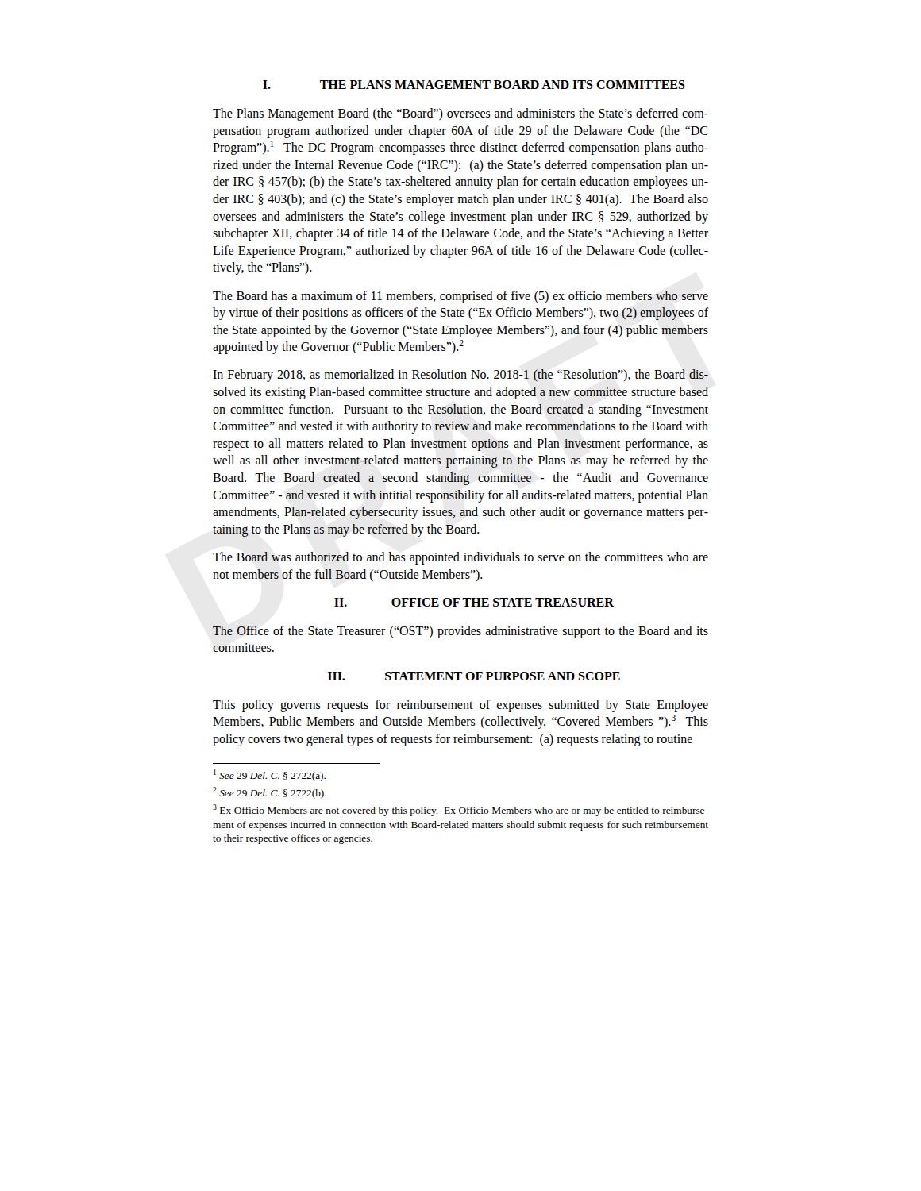DRAFT
I. The Plans Management Board and Its Committees
The Plans Management Board (the “Board”) oversees and administers the State’s deferred compensation program authorized under chapter 60A of title 29 of the Delaware Code (the “DC Program”).1 The DC Program encompasses three distinct deferred compensation plans authorized under the Internal Revenue Code (“IRC”): (a) the State’s deferred compensation plan under IRC § 457(b); (b) the State’s tax-sheltered annuity plan for certain education employees under IRC § 403(b); and (c) the State’s employer match plan under IRC § 401(a). The Board also oversees and administers the State’s college investment plan under IRC § 529, authorized by subchapter XII, chapter 34 of title 14 of the Delaware Code, and the State’s “Achieving a Better Life Experience Program,” authorized by chapter 96A of title 16 of the Delaware Code (collectively, the “Plans”).
The Board has a maximum of 11 members, comprised of five (5) ex officio members who serve by virtue of their positions as officers of the State (“Ex Officio Members”), two (2) employees of the State appointed by the Governor (“State Employee Members”), and four (4) public members appointed by the Governor (“Public Members”).2
In February 2018, as memorialized in Resolution No. 2018-1 (the “Resolution”), the Board dissolved its existing Plan-based committee structure and adopted a new committee structure based on committee function. Pursuant to the Resolution, the Board created a standing “Investment Committee” and vested it with authority to review and make recommendations to the Board with respect to all matters related to Plan investment options and Plan investment performance, as well as all other investment-related matters pertaining to the Plans as may be referred by the Board. The Board created a second standing committee - the “Audit and Governance Committee” - and vested it with intitial responsibility for all audits-related matters, potential Plan amendments, Plan-related cybersecurity issues, and such other audit or governance matters pertaining to the Plans as may be referred by the Board.
The Board was authorized to and has appointed individuals to serve on the committees who are not members of the full Board (“Outside Members”).
II. Office of the State Treasurer
The Office of the State Treasurer (“OST”) provides administrative support to the Board and its committees.
III. Statement of Purpose and Scope
This policy governs requests for reimbursement of expenses submitted by State Employee Members, Public Members and Outside Members (collectively, “Covered Members ”).3 This policy covers two general types of requests for reimbursement: (a) requests relating to routine
1 See 29 Del. C. § 2722(a).
2 See 29 Del. C. § 2722(b).
3 Ex Officio Members are not covered by this policy. Ex Officio Members who are or may be entitled to reimbursement of expenses incurred in connection with Board-related matters should submit requests for such reimbursement to their respective offices or agencies.